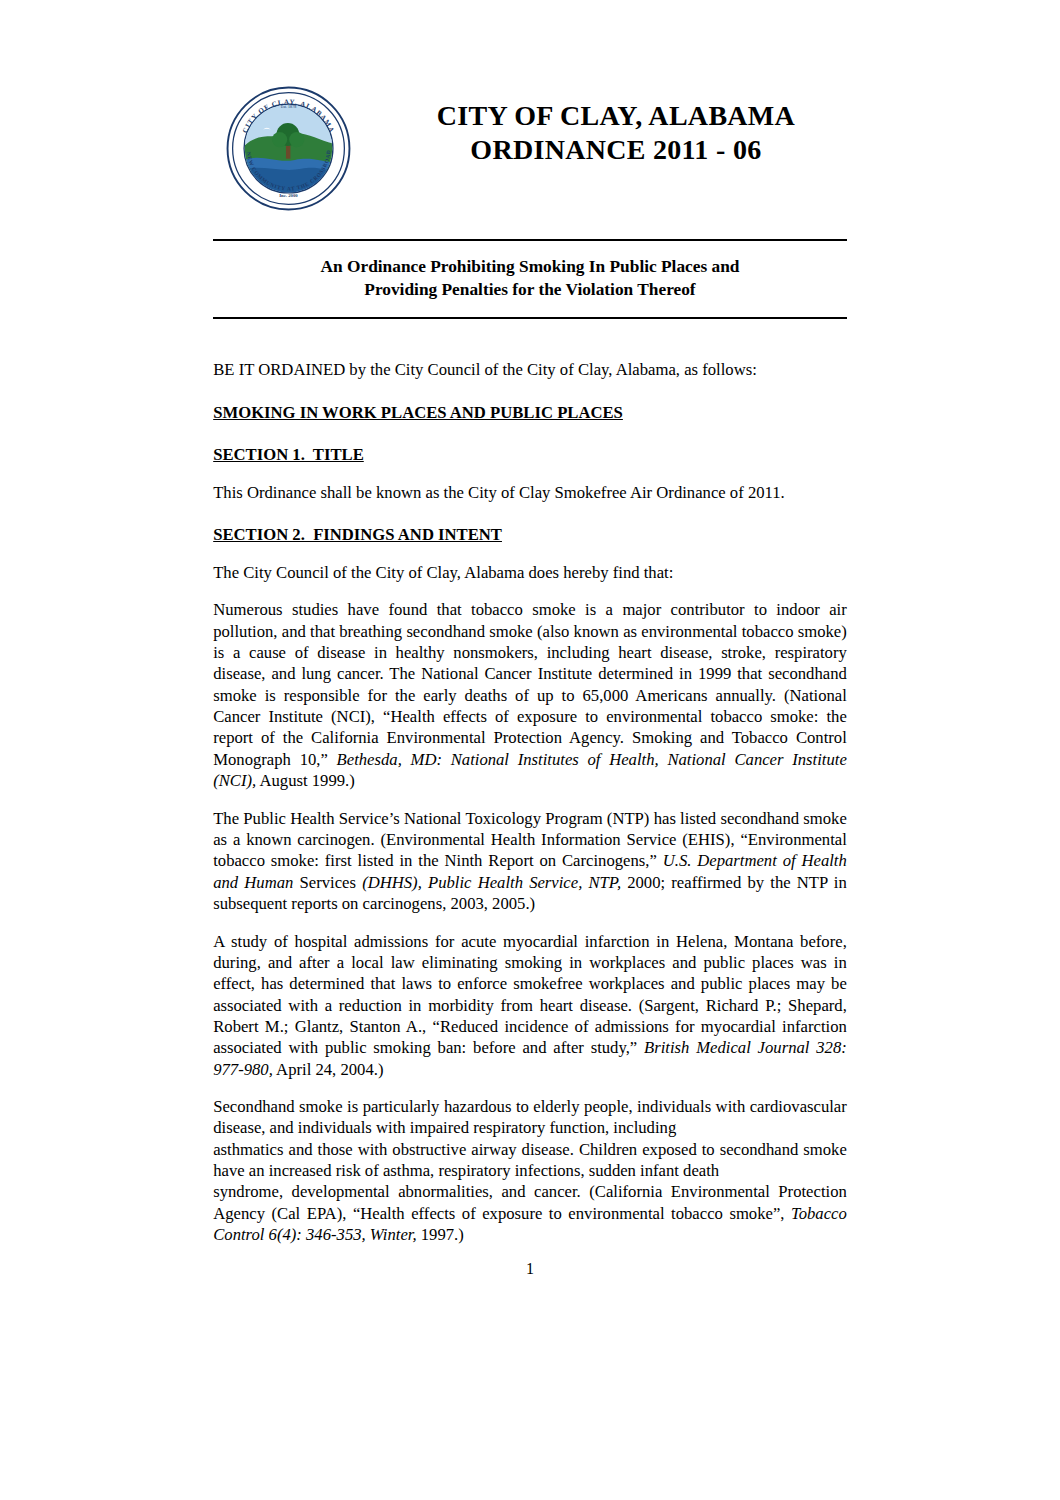CITY OF CLAY, ALABAMA A NEW COMMUNITY AT THE CROSSROADS Inc. 2000 Est. 1878
CITY OF CLAY, ALABAMA
ORDINANCE 2011 - 06
An Ordinance Prohibiting Smoking In Public Places and
Providing Penalties for the Violation Thereof
BE IT ORDAINED by the City Council of the City of Clay, Alabama, as follows:
SMOKING IN WORK PLACES AND PUBLIC PLACES
SECTION 1. TITLE
This Ordinance shall be known as the City of Clay Smokefree Air Ordinance of 2011.
SECTION 2. FINDINGS AND INTENT
The City Council of the City of Clay, Alabama does hereby find that:
Numerous studies have found that tobacco smoke is a major contributor to indoor air pollution, and that breathing secondhand smoke (also known as environmental tobacco smoke) is a cause of disease in healthy nonsmokers, including heart disease, stroke, respiratory disease, and lung cancer. The National Cancer Institute determined in 1999 that secondhand smoke is responsible for the early deaths of up to 65,000 Americans annually. (National Cancer Institute (NCI), “Health effects of exposure to environmental tobacco smoke: the report of the California Environmental Protection Agency. Smoking and Tobacco Control Monograph 10,” Bethesda, MD: National Institutes of Health, National Cancer Institute (NCI), August 1999.)
The Public Health Service’s National Toxicology Program (NTP) has listed secondhand smoke as a known carcinogen. (Environmental Health Information Service (EHIS), “Environmental tobacco smoke: first listed in the Ninth Report on Carcinogens,” U.S. Department of Health and Human Services (DHHS), Public Health Service, NTP, 2000; reaffirmed by the NTP in subsequent reports on carcinogens, 2003, 2005.)
A study of hospital admissions for acute myocardial infarction in Helena, Montana before, during, and after a local law eliminating smoking in workplaces and public places was in effect, has determined that laws to enforce smokefree workplaces and public places may be associated with a reduction in morbidity from heart disease. (Sargent, Richard P.; Shepard, Robert M.; Glantz, Stanton A., “Reduced incidence of admissions for myocardial infarction associated with public smoking ban: before and after study,” British Medical Journal 328: 977-980, April 24, 2004.)
Secondhand smoke is particularly hazardous to elderly people, individuals with cardiovascular disease, and individuals with impaired respiratory function, including
asthmatics and those with obstructive airway disease. Children exposed to secondhand smoke have an increased risk of asthma, respiratory infections, sudden infant death
syndrome, developmental abnormalities, and cancer. (California Environmental Protection Agency (Cal EPA), “Health effects of exposure to environmental tobacco smoke”, Tobacco Control 6(4): 346-353, Winter, 1997.)
1